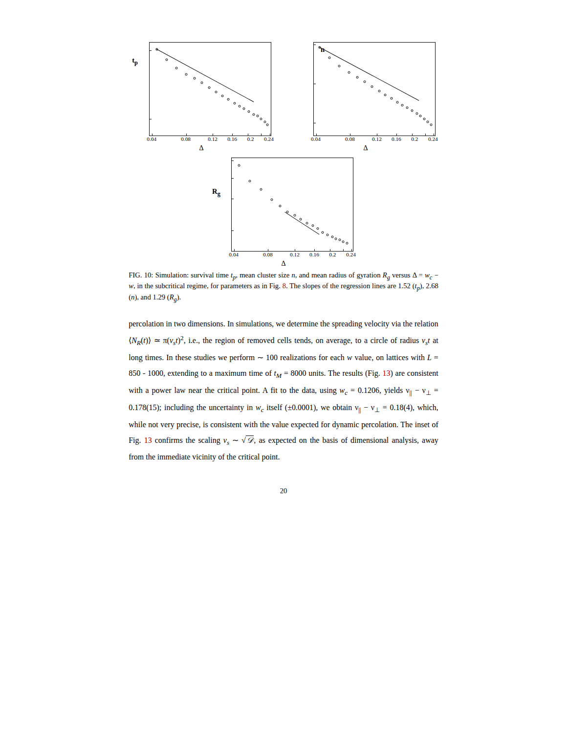103
102
tp
0.04 0.08 0.12 0.16 0.2 0.24
Δ
103
102
101
n
0.04 0.08 0.12 0.16 0.2 0.24
Δ
12
9
6
3
Rg
0.04 0.08 0.12 0.16 0.2 0.24
Δ
FIG. 10: Simulation: survival time tp, mean cluster size n, and mean radius of gyration Rg versus Δ = wc − w, in the subcritical regime, for parameters as in Fig. 8. The slopes of the regression lines are 1.52 (tp), 2.68 (n), and 1.29 (Rg).
percolation in two dimensions. In simulations, we determine the spreading velocity via the relation ⟨NR(t)⟩ ≃ π(vst)2, i.e., the region of removed cells tends, on average, to a circle of radius vst at long times. In these studies we perform ∼ 100 realizations for each w value, on lattices with L = 850 - 1000, extending to a maximum time of tM = 8000 units. The results (Fig. 13) are consistent with a power law near the critical point. A fit to the data, using wc = 0.1206, yields ν|| − ν⊥ = 0.178(15); including the uncertainty in wc itself (±0.0001), we obtain ν|| − ν⊥ = 0.18(4), which, while not very precise, is consistent with the value expected for dynamic percolation. The inset of Fig. 13 confirms the scaling vs ∼ √𝒟, as expected on the basis of dimensional analysis, away from the immediate vicinity of the critical point.
20